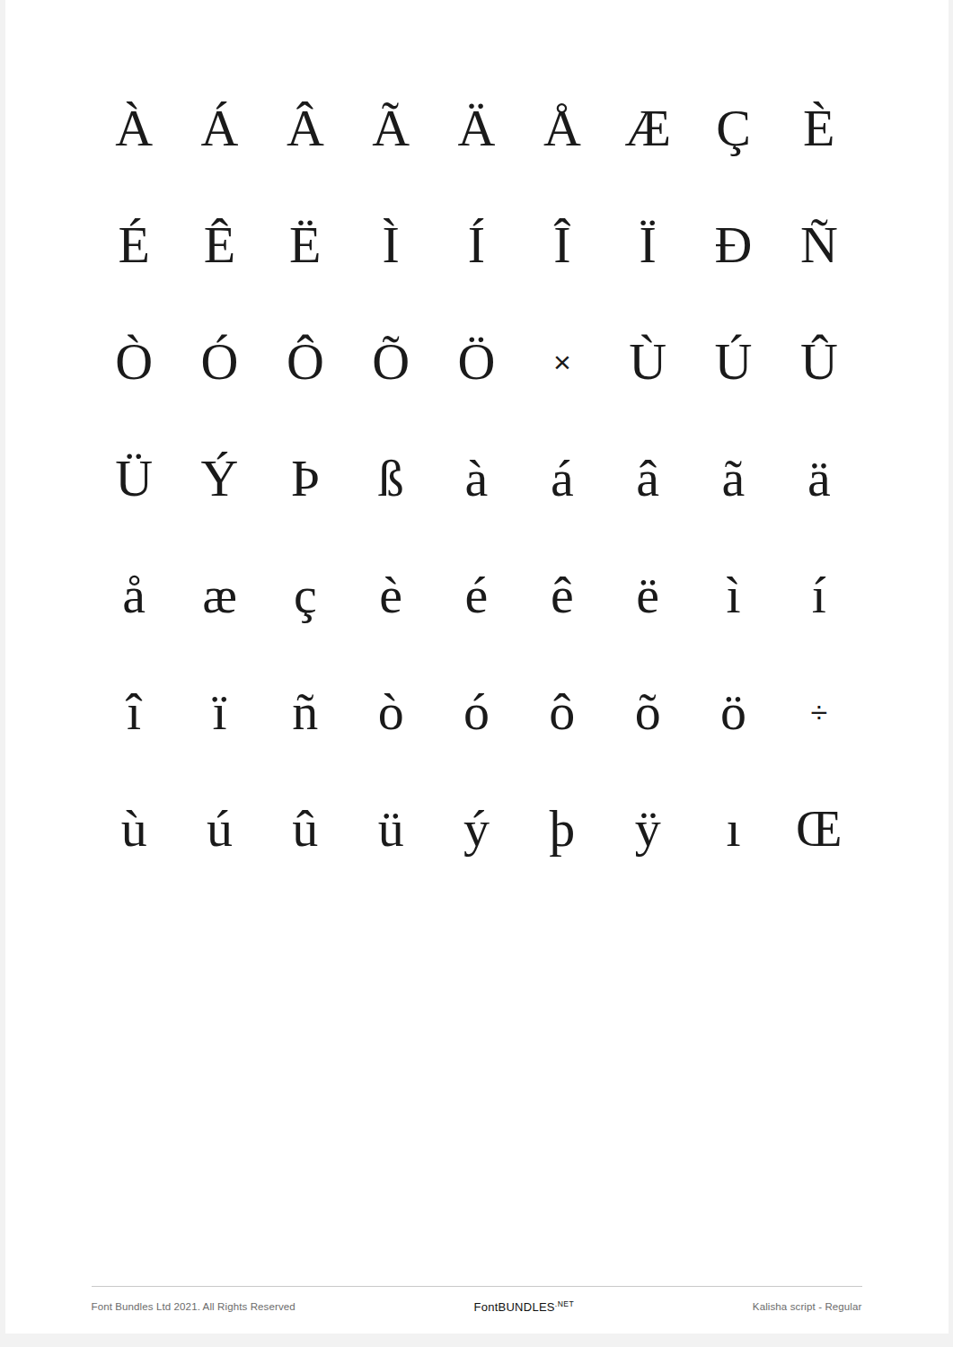ÀÁÂÃÄÅÆÇÈ ÉÊËÌÍÎÏÐÑ ÒÓÔÕÖ×ÙÚÛ ÜÝÞßàáâãä åæçèéêëìí îïñòóôõö÷ ùúûüýþÿıŒ
Font Bundles Ltd 2021. All Rights Reserved
FontBUNDLES.NET
Kalisha script - Regular